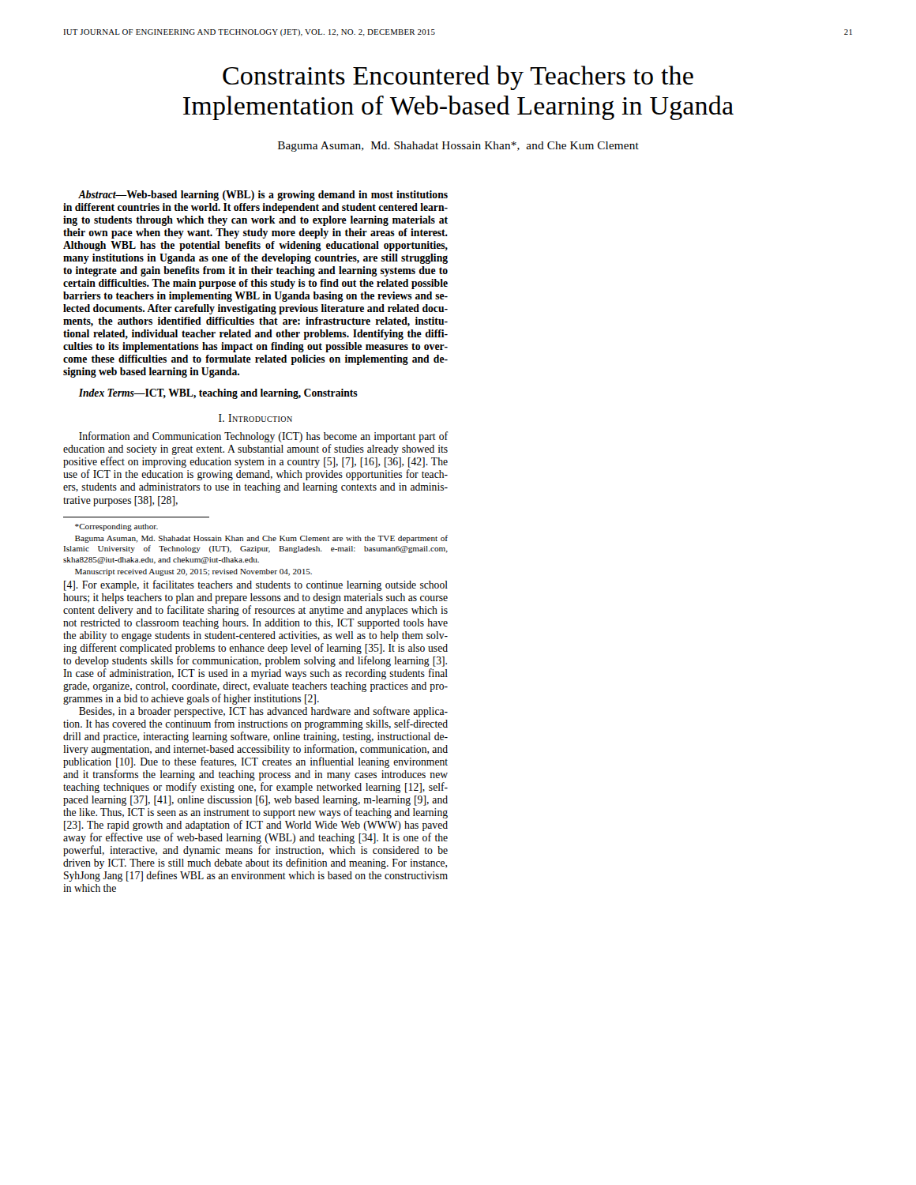IUT Journal of Engineering and Technology (JET), Vol. 12, No. 2, December 2015 21
Constraints Encountered by Teachers to the
Implementation of Web-based Learning in Uganda
Baguma Asuman, Md. Shahadat Hossain Khan*, and Che Kum Clement
Abstract—Web-based learning (WBL) is a growing demand in most institutions in different countries in the world. It offers independent and student centered learning to students through which they can work and to explore learning materials at their own pace when they want. They study more deeply in their areas of interest. Although WBL has the potential benefits of widening educational opportunities, many institutions in Uganda as one of the developing countries, are still struggling to integrate and gain benefits from it in their teaching and learning systems due to certain difficulties. The main purpose of this study is to find out the related possible barriers to teachers in implementing WBL in Uganda basing on the reviews and selected documents. After carefully investigating previous literature and related documents, the authors identified difficulties that are: infrastructure related, institutional related, individual teacher related and other problems. Identifying the difficulties to its implementations has impact on finding out possible measures to overcome these difficulties and to formulate related policies on implementing and designing web based learning in Uganda.
Index Terms—ICT, WBL, teaching and learning, Constraints
I. Introduction
Information and Communication Technology (ICT) has become an important part of education and society in great extent. A substantial amount of studies already showed its positive effect on improving education system in a country [5], [7], [16], [36], [42]. The use of ICT in the education is growing demand, which provides opportunities for teachers, students and administrators to use in teaching and learning contexts and in administrative purposes [38], [28],
*Corresponding author.
Baguma Asuman, Md. Shahadat Hossain Khan and Che Kum Clement are with the TVE department of Islamic University of Technology (IUT), Gazipur, Bangladesh. e-mail: basuman6@gmail.com, skha8285@iut-dhaka.edu, and chekum@iut-dhaka.edu.
Manuscript received August 20, 2015; revised November 04, 2015.
[4]. For example, it facilitates teachers and students to continue learning outside school hours; it helps teachers to plan and prepare lessons and to design materials such as course content delivery and to facilitate sharing of resources at anytime and anyplaces which is not restricted to classroom teaching hours. In addition to this, ICT supported tools have the ability to engage students in student-centered activities, as well as to help them solving different complicated problems to enhance deep level of learning [35]. It is also used to develop students skills for communication, problem solving and lifelong learning [3]. In case of administration, ICT is used in a myriad ways such as recording students final grade, organize, control, coordinate, direct, evaluate teachers teaching practices and programmes in a bid to achieve goals of higher institutions [2].
Besides, in a broader perspective, ICT has advanced hardware and software application. It has covered the continuum from instructions on programming skills, self-directed drill and practice, interacting learning software, online training, testing, instructional delivery augmentation, and internet-based accessibility to information, communication, and publication [10]. Due to these features, ICT creates an influential leaning environment and it transforms the learning and teaching process and in many cases introduces new teaching techniques or modify existing one, for example networked learning [12], self-paced learning [37], [41], online discussion [6], web based learning, m-learning [9], and the like. Thus, ICT is seen as an instrument to support new ways of teaching and learning [23]. The rapid growth and adaptation of ICT and World Wide Web (WWW) has paved away for effective use of web-based learning (WBL) and teaching [34]. It is one of the powerful, interactive, and dynamic means for instruction, which is considered to be driven by ICT. There is still much debate about its definition and meaning. For instance, SyhJong Jang [17] defines WBL as an environment which is based on the constructivism in which the